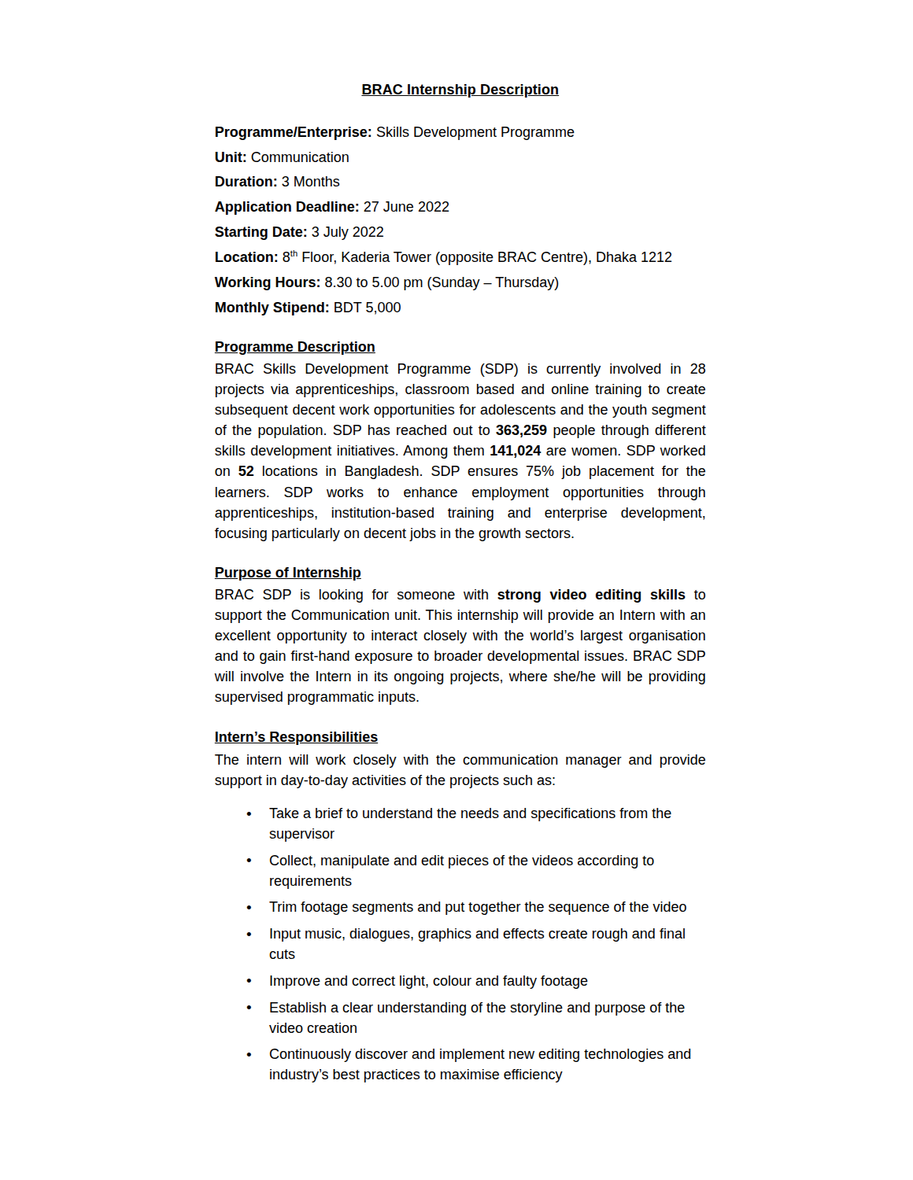BRAC Internship Description
Programme/Enterprise: Skills Development Programme
Unit: Communication
Duration: 3 Months
Application Deadline: 27 June 2022
Starting Date: 3 July 2022
Location: 8th Floor, Kaderia Tower (opposite BRAC Centre), Dhaka 1212
Working Hours: 8.30 to 5.00 pm (Sunday – Thursday)
Monthly Stipend: BDT 5,000
Programme Description
BRAC Skills Development Programme (SDP) is currently involved in 28 projects via apprenticeships, classroom based and online training to create subsequent decent work opportunities for adolescents and the youth segment of the population. SDP has reached out to 363,259 people through different skills development initiatives. Among them 141,024 are women. SDP worked on 52 locations in Bangladesh. SDP ensures 75% job placement for the learners. SDP works to enhance employment opportunities through apprenticeships, institution-based training and enterprise development, focusing particularly on decent jobs in the growth sectors.
Purpose of Internship
BRAC SDP is looking for someone with strong video editing skills to support the Communication unit. This internship will provide an Intern with an excellent opportunity to interact closely with the world’s largest organisation and to gain first-hand exposure to broader developmental issues. BRAC SDP will involve the Intern in its ongoing projects, where she/he will be providing supervised programmatic inputs.
Intern’s Responsibilities
The intern will work closely with the communication manager and provide support in day-to-day activities of the projects such as:
Take a brief to understand the needs and specifications from the supervisor
Collect, manipulate and edit pieces of the videos according to requirements
Trim footage segments and put together the sequence of the video
Input music, dialogues, graphics and effects create rough and final cuts
Improve and correct light, colour and faulty footage
Establish a clear understanding of the storyline and purpose of the video creation
Continuously discover and implement new editing technologies and industry’s best practices to maximise efficiency